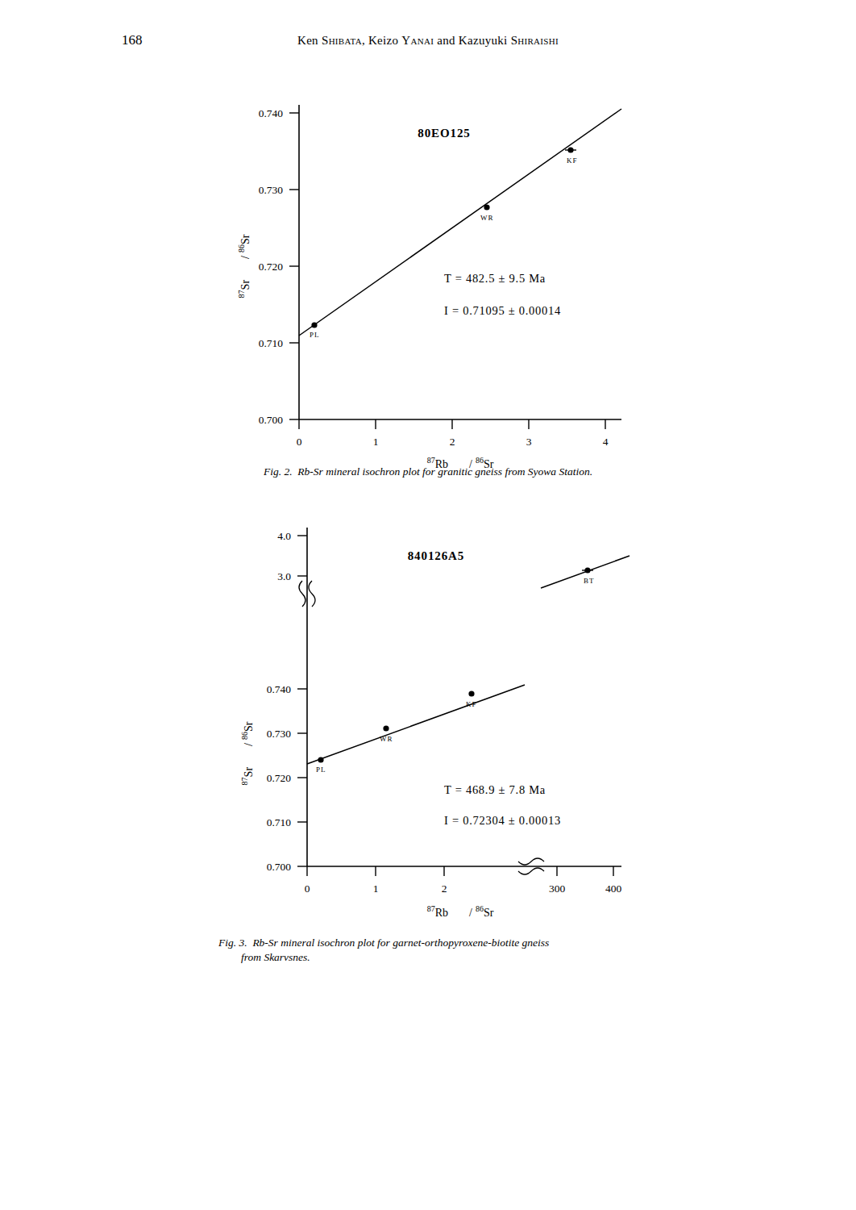168
Ken Shibata, Keizo Yanai and Kazuyuki Shiraishi
0.700 0.710 0.720 0.730 0.740 0 1 2 3 4 PL WR KF 80EO125 T = 482.5 ± 9.5 Ma I = 0.71095 ± 0.00014 87Sr/86Sr 87Rb/86Sr
Fig. 2. Rb-Sr mineral isochron plot for granitic gneiss from Syowa Station.
0.700 0.710 0.720 0.730 0.740 3.0 4.0 0 1 2 300 400 PL WR KF BT 840126A5 T = 468.9 ± 7.8 Ma I = 0.72304 ± 0.00013 87Sr/86Sr 87Rb/86Sr
Fig. 3. Rb-Sr mineral isochron plot for garnet-orthopyroxene-biotite gneiss from Skarvsnes.